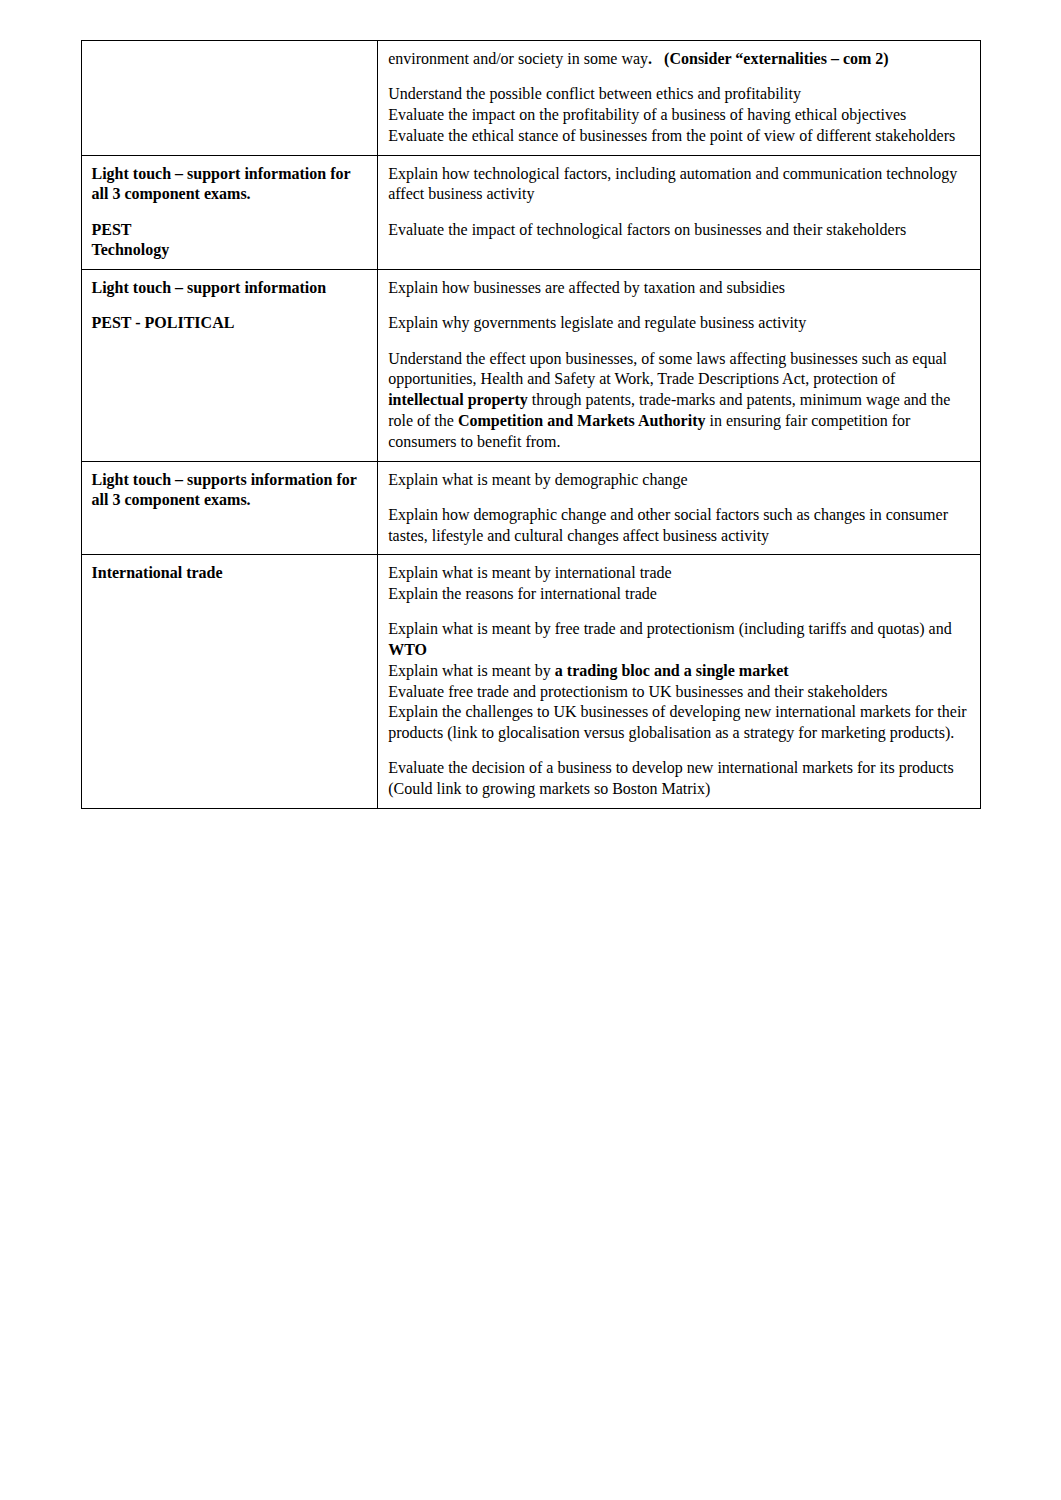| | environment and/or society in some way . (Consider “externalities – com 2) Understand the possible conflict between ethics and profitability Evaluate the impact on the profitability of a business of having ethical objectives Evaluate the ethical stance of businesses from the point of view of different stakeholders |
| Light touch – support information for all 3 component exams. PEST Technology | Explain how technological factors, including automation and communication technology affect business activity Evaluate the impact of technological factors on businesses and their stakeholders |
| Light touch – support information PEST - POLITICAL | Explain how businesses are affected by taxation and subsidies Explain why governments legislate and regulate business activity Understand the effect upon businesses, of some laws affecting businesses such as equal opportunities, Health and Safety at Work, Trade Descriptions Act, protection of intellectual property through patents, trade-marks and patents, minimum wage and the role of the Competition and Markets Authority in ensuring fair competition for consumers to benefit from. |
| Light touch – supports information for all 3 component exams. | Explain what is meant by demographic change Explain how demographic change and other social factors such as changes in consumer tastes, lifestyle and cultural changes affect business activity |
| International trade | Explain what is meant by international trade Explain the reasons for international trade Explain what is meant by free trade and protectionism (including tariffs and quotas) and WTO Explain what is meant by a trading bloc and a single market Evaluate free trade and protectionism to UK businesses and their stakeholders Explain the challenges to UK businesses of developing new international markets for their products (link to glocalisation versus globalisation as a strategy for marketing products). Evaluate the decision of a business to develop new international markets for its products (Could link to growing markets so Boston Matrix) |